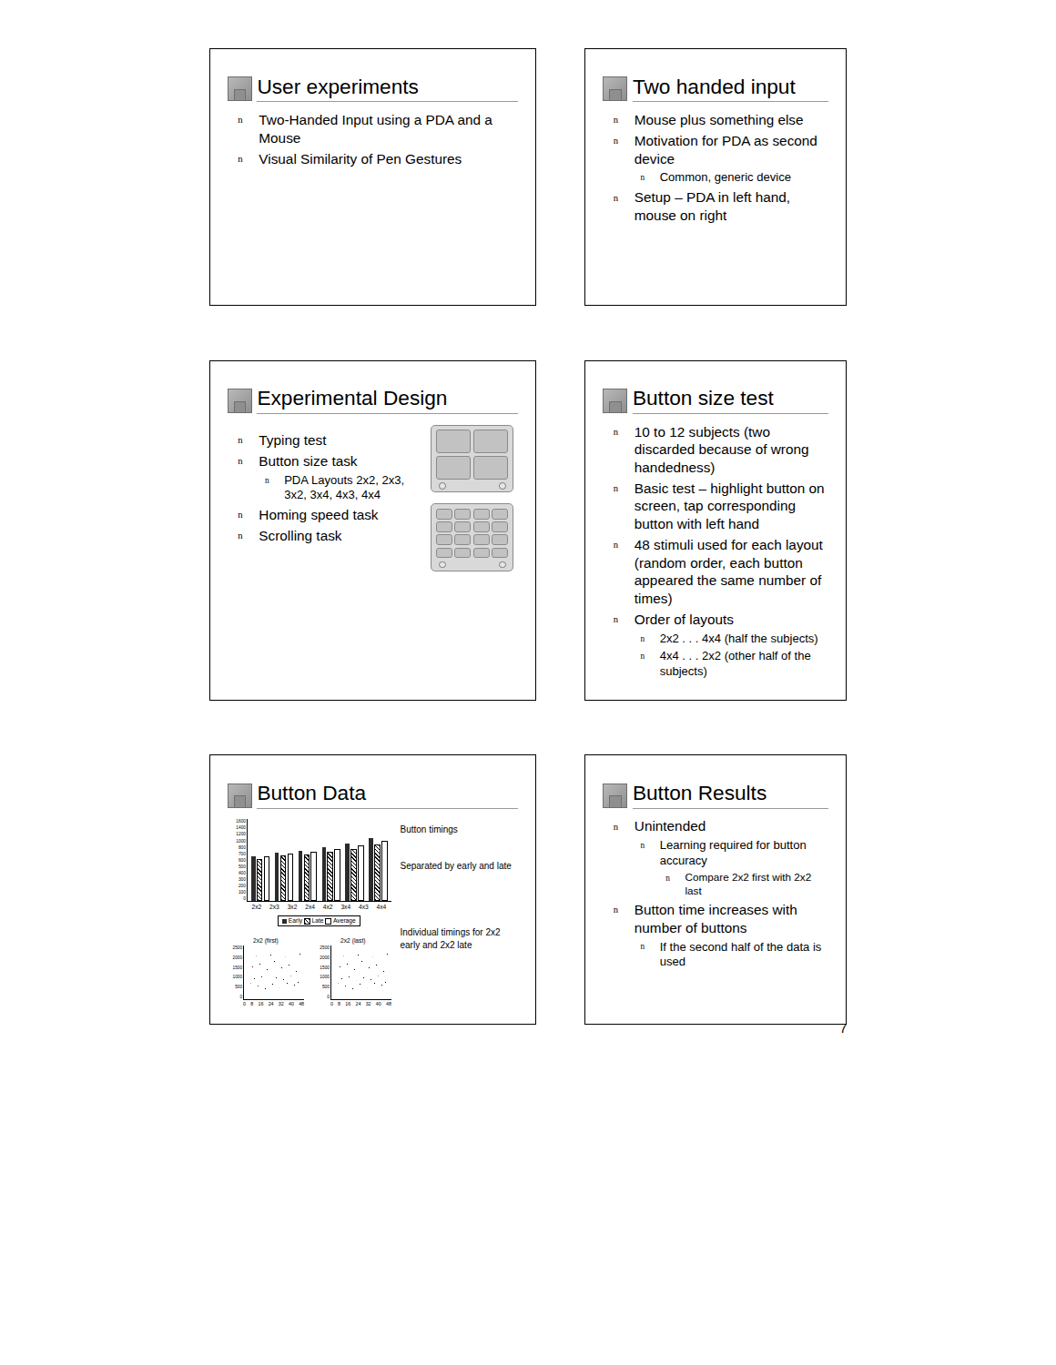User experiments
Two-Handed Input using a PDA and a Mouse
Visual Similarity of Pen Gestures
Two handed input
Mouse plus something else
Motivation for PDA as second device
Common, generic device
Setup – PDA in left hand, mouse on right
Experimental Design
Typing test
Button size task
PDA Layouts 2x2, 2x3, 3x2, 3x4, 4x3, 4x4
Homing speed task
Scrolling task
Button size test
10 to 12 subjects (two discarded because of wrong handedness)
Basic test – highlight button on screen, tap corresponding button with left hand
48 stimuli used for each layout (random order, each button appeared the same number of times)
Order of layouts
2x2 . . . 4x4 (half the subjects)
4x4 . . . 2x2 (other half of the subjects)
Button Data
1600140012001000 800700600500 4003002001000
2x22x33x22x44x23x44x34x4
Early Late Average
2x2 (first)
25002000150010005000
081624324048
2x2 (last)
25002000150010005000
081624324048
Button timings
Separated by early and late
Individual timings for 2x2 early and 2x2 late
Button Results
Unintended
Learning required for button accuracy
Compare 2x2 first with 2x2 last
Button time increases with number of buttons
If the second half of the data is used
7